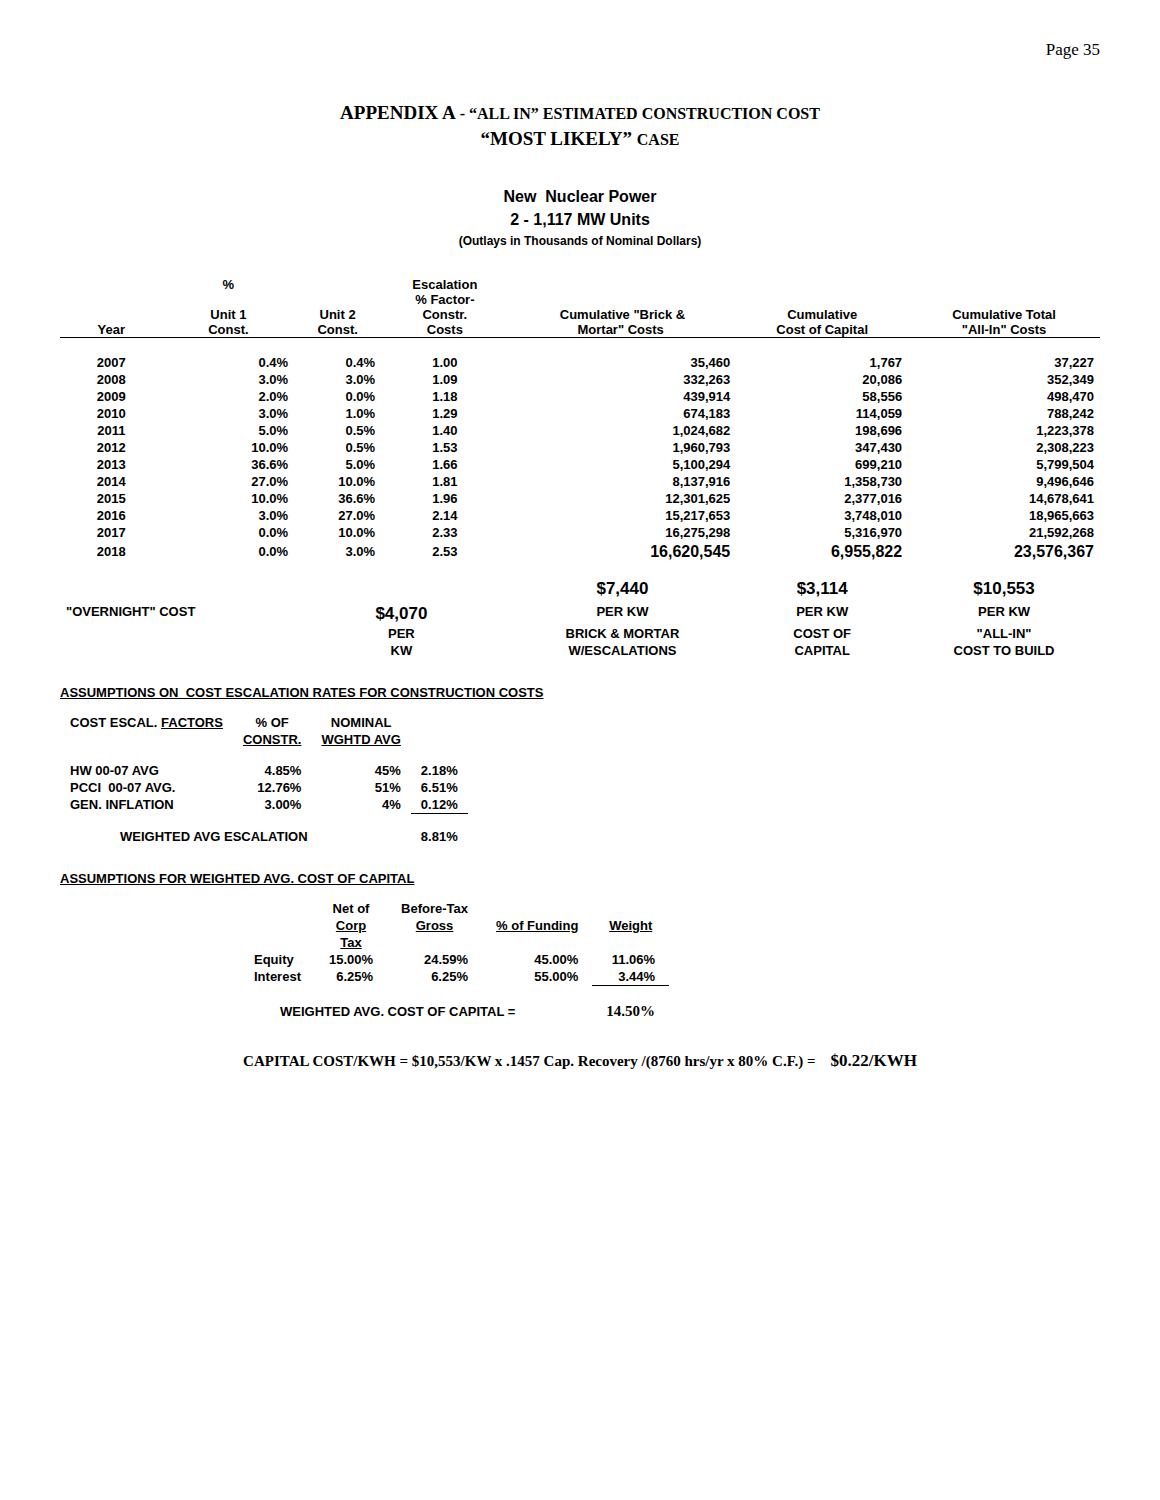Page 35
APPENDIX A - “ALL IN” ESTIMATED CONSTRUCTION COST
“MOST LIKELY” CASE
New Nuclear Power
2 - 1,117 MW Units
(Outlays in Thousands of Nominal Dollars)
| | % | | Escalation | | | |
| --- | --- | --- | --- | --- | --- | --- |
| | Unit 1 | Unit 2 | % Factor- Constr. | Cumulative "Brick & | Cumulative | Cumulative Total |
| Year | Const. | Const. | Costs | Mortar" Costs | Cost of Capital | "All-In" Costs |
| 2007 | 0.4% | 0.4% | 1.00 | 35,460 | 1,767 | 37,227 |
| 2008 | 3.0% | 3.0% | 1.09 | 332,263 | 20,086 | 352,349 |
| 2009 | 2.0% | 0.0% | 1.18 | 439,914 | 58,556 | 498,470 |
| 2010 | 3.0% | 1.0% | 1.29 | 674,183 | 114,059 | 788,242 |
| 2011 | 5.0% | 0.5% | 1.40 | 1,024,682 | 198,696 | 1,223,378 |
| 2012 | 10.0% | 0.5% | 1.53 | 1,960,793 | 347,430 | 2,308,223 |
| 2013 | 36.6% | 5.0% | 1.66 | 5,100,294 | 699,210 | 5,799,504 |
| 2014 | 27.0% | 10.0% | 1.81 | 8,137,916 | 1,358,730 | 9,496,646 |
| 2015 | 10.0% | 36.6% | 1.96 | 12,301,625 | 2,377,016 | 14,678,641 |
| 2016 | 3.0% | 27.0% | 2.14 | 15,217,653 | 3,748,010 | 18,965,663 |
| 2017 | 0.0% | 10.0% | 2.33 | 16,275,298 | 5,316,970 | 21,592,268 |
| 2018 | 0.0% | 3.0% | 2.53 | 16,620,545 | 6,955,822 | 23,576,367 |
| | $7,440 | $3,114 | $10,553 |
| "OVERNIGHT" COST | $4,070 | PER KW | PER KW | PER KW |
| | PER | BRICK & MORTAR | COST OF | "ALL-IN" |
| | KW | W/ESCALATIONS | CAPITAL | COST TO BUILD |
ASSUMPTIONS ON COST ESCALATION RATES FOR CONSTRUCTION COSTS
| COST ESCAL. FACTORS | % OF | NOMINAL |
| | CONSTR. | WGHTD AVG |
| HW 00-07 AVG | 4.85% | 45% | 2.18% |
| PCCI 00-07 AVG. | 12.76% | 51% | 6.51% |
| GEN. INFLATION | 3.00% | 4% | 0.12% |
| WEIGHTED AVG ESCALATION | 8.81% |
ASSUMPTIONS FOR WEIGHTED AVG. COST OF CAPITAL
| | Net of | Before-Tax | | |
| | Corp | Gross | % of Funding | Weight |
| | Tax | | | |
| Equity | 15.00% | 24.59% | 45.00% | 11.06% |
| Interest | 6.25% | 6.25% | 55.00% | 3.44% |
| WEIGHTED AVG. COST OF CAPITAL = | 14.50% |
CAPITAL COST/KWH = $10,553/KW x .1457 Cap. Recovery /(8760 hrs/yr x 80% C.F.) = $0.22/KWH